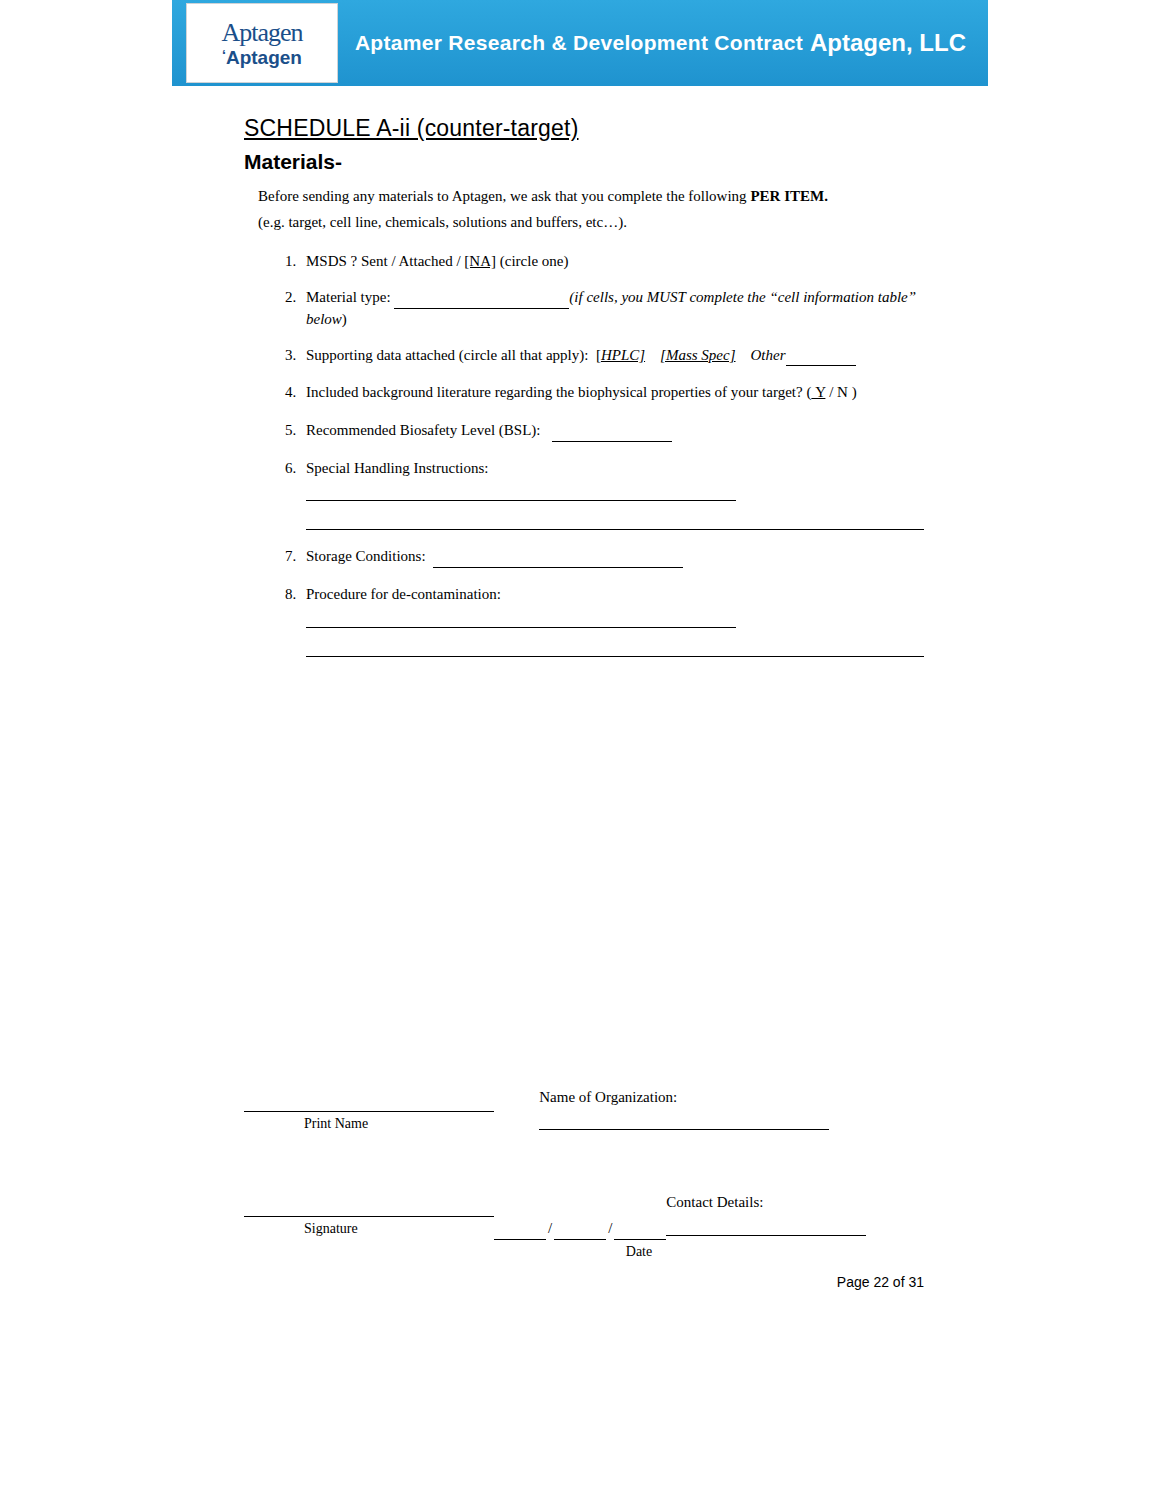Aptagen
Aptagen
Aptamer Research & Development Contract
Aptagen, LLC
SCHEDULE A-ii (counter-target)
Materials-
Before sending any materials to Aptagen, we ask that you complete the following PER ITEM.
(e.g. target, cell line, chemicals, solutions and buffers, etc…).
MSDS ? Sent / Attached / [NA] (circle one)
Material type: (if cells, you MUST complete the “cell information table” below)
Supporting data attached (circle all that apply): [HPLC] [Mass Spec] Other
Included background literature regarding the biophysical properties of your target? ( Y / N )
Recommended Biosafety Level (BSL):
Special Handling Instructions:
Storage Conditions:
Procedure for de-contamination:
Print Name
Name of Organization:
Signature
/ /
Contact Details:
Date
Page 22 of 31